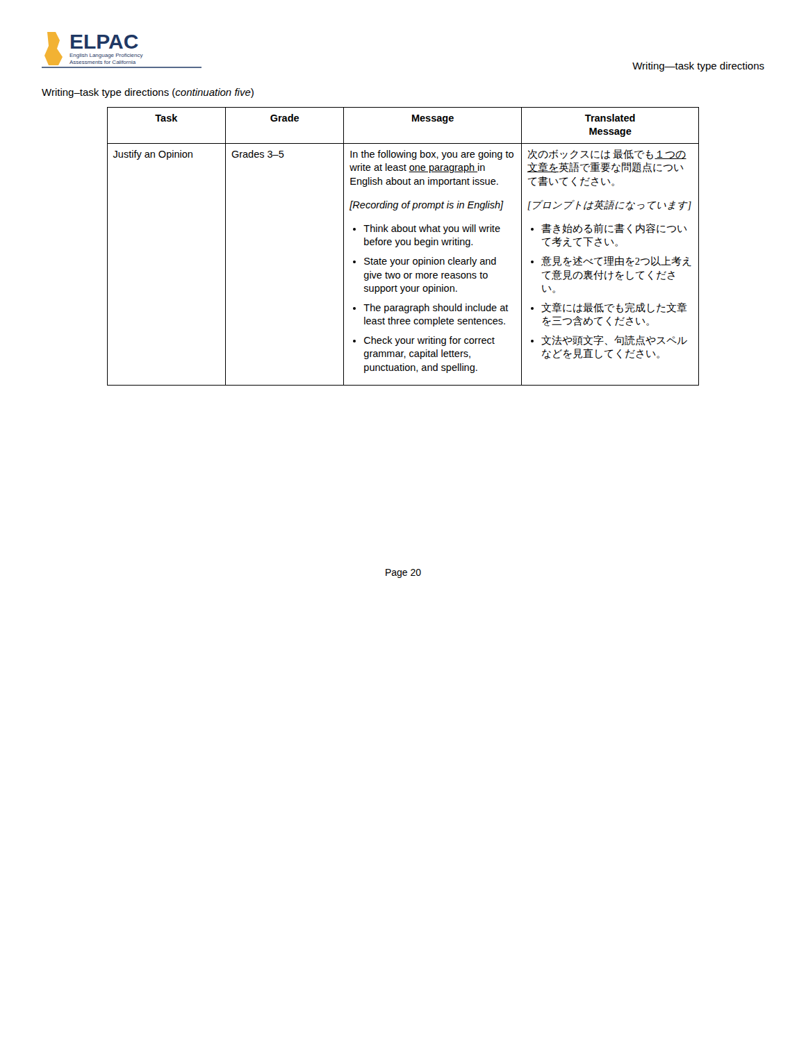ELPAC English Language Proficiency Assessments for California
Writing—task type directions
Writing–task type directions (continuation five)
| Task | Grade | Message | Translated Message |
| --- | --- | --- | --- |
| Justify an Opinion | Grades 3–5 | In the following box, you are going to write at least one paragraph in English about an important issue. [Recording of prompt is in English] Think about what you will write before you begin writing. State your opinion clearly and give two or more reasons to support your opinion. The paragraph should include at least three complete sentences. Check your writing for correct grammar, capital letters, punctuation, and spelling. | 次のボックスには 最低でも １つの文章を 英語で重要な問題点について書いてください。 [プロンプトは英語になっています] 書き始める前に書く内容について考えて下さい。 意見を述べて理由を2つ以上考えて意見の裏付けをしてください。 文章には最低でも完成した文章を三つ含めてください。 文法や頭文字、句読点やスペルなどを見直してください。 |
Page 20